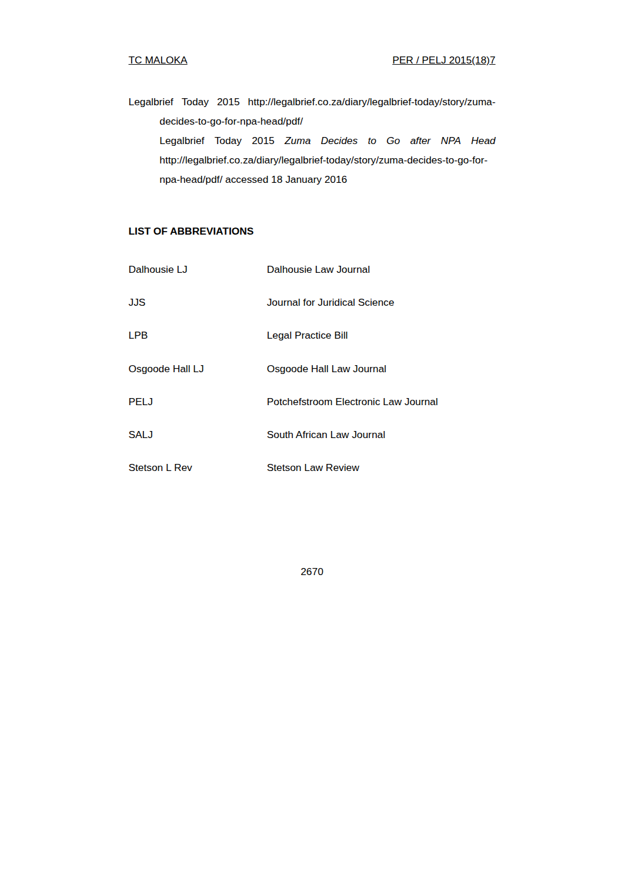TC MALOKA PER / PELJ 2015(18)7
Legalbrief Today 2015 http://legalbrief.co.za/diary/legalbrief-today/story/zuma-
decides-to-go-for-npa-head/pdf/
Legalbrief Today 2015 Zuma Decides to Go after NPA Head
http://legalbrief.co.za/diary/legalbrief-today/story/zuma-decides-to-go-for-
npa-head/pdf/ accessed 18 January 2016
LIST OF ABBREVIATIONS
| Dalhousie LJ | Dalhousie Law Journal |
| JJS | Journal for Juridical Science |
| LPB | Legal Practice Bill |
| Osgoode Hall LJ | Osgoode Hall Law Journal |
| PELJ | Potchefstroom Electronic Law Journal |
| SALJ | South African Law Journal |
| Stetson L Rev | Stetson Law Review |
2670